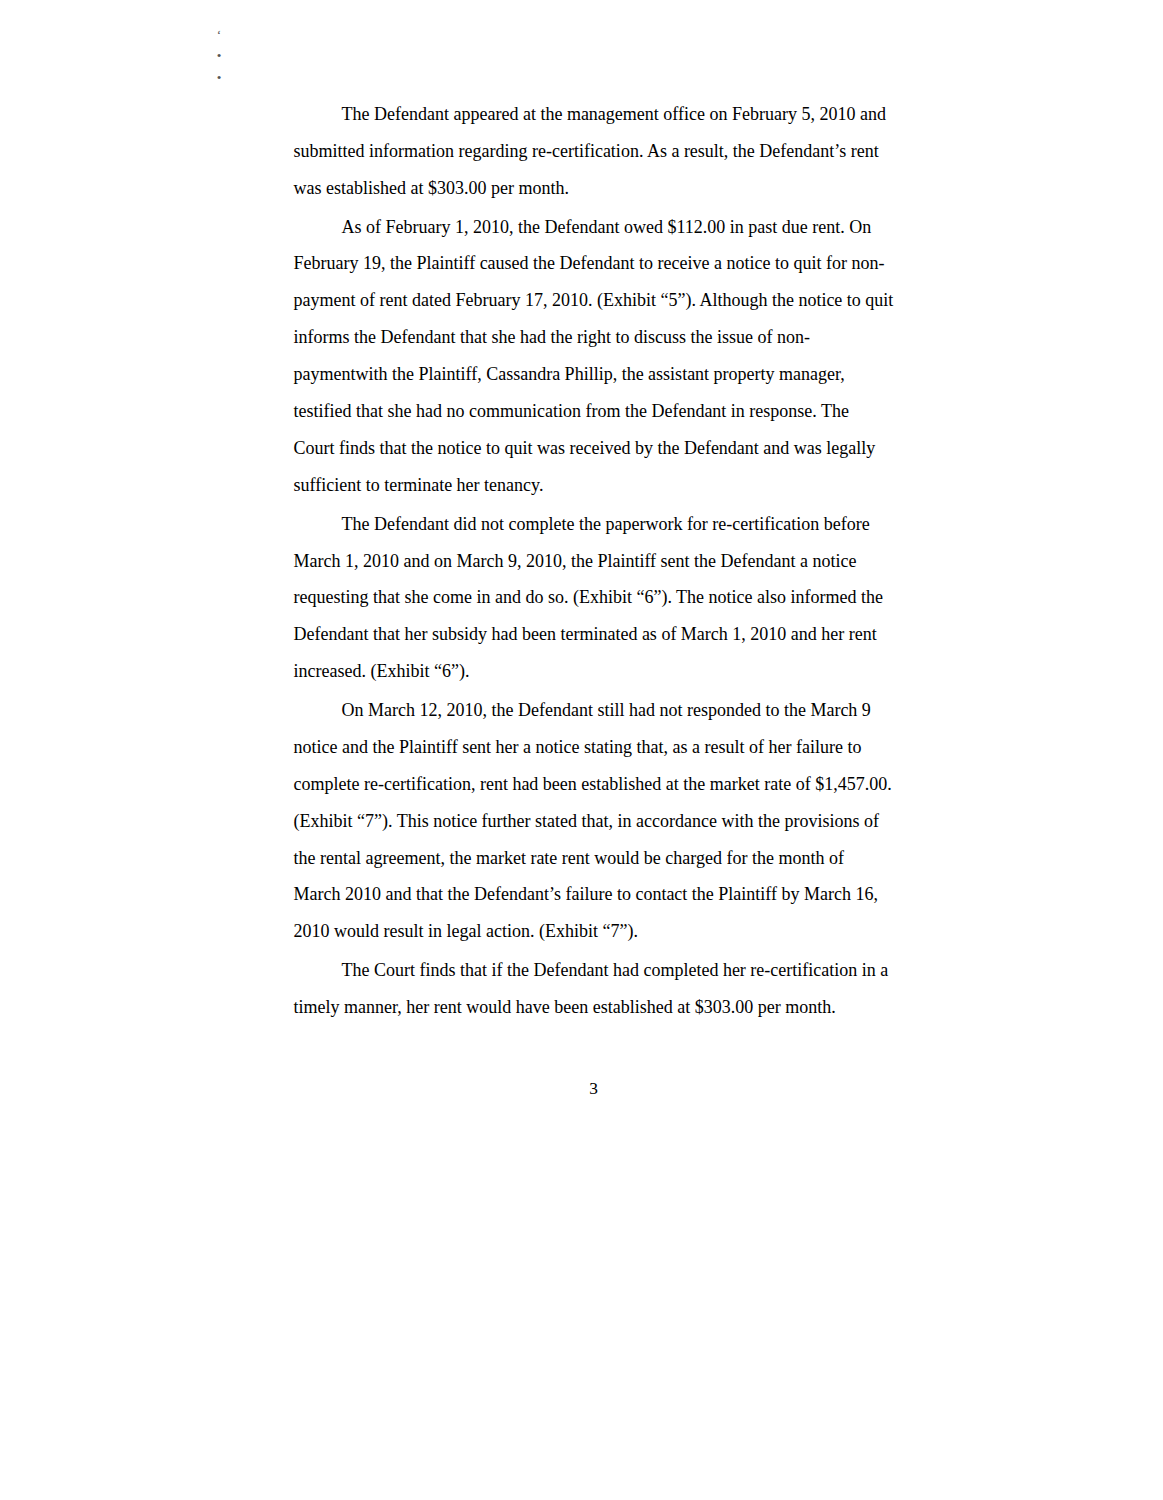‘ • •
The Defendant appeared at the management office on February 5, 2010 and submitted information regarding re-certification. As a result, the Defendant’s rent was established at $303.00 per month.
As of February 1, 2010, the Defendant owed $112.00 in past due rent. On February 19, the Plaintiff caused the Defendant to receive a notice to quit for non-payment of rent dated February 17, 2010. (Exhibit “5”). Although the notice to quit informs the Defendant that she had the right to discuss the issue of non-paymentwith the Plaintiff, Cassandra Phillip, the assistant property manager, testified that she had no communication from the Defendant in response. The Court finds that the notice to quit was received by the Defendant and was legally sufficient to terminate her tenancy.
The Defendant did not complete the paperwork for re-certification before March 1, 2010 and on March 9, 2010, the Plaintiff sent the Defendant a notice requesting that she come in and do so. (Exhibit “6”). The notice also informed the Defendant that her subsidy had been terminated as of March 1, 2010 and her rent increased. (Exhibit “6”).
On March 12, 2010, the Defendant still had not responded to the March 9 notice and the Plaintiff sent her a notice stating that, as a result of her failure to complete re-certification, rent had been established at the market rate of $1,457.00. (Exhibit “7”). This notice further stated that, in accordance with the provisions of the rental agreement, the market rate rent would be charged for the month of March 2010 and that the Defendant’s failure to contact the Plaintiff by March 16, 2010 would result in legal action. (Exhibit “7”).
The Court finds that if the Defendant had completed her re-certification in a timely manner, her rent would have been established at $303.00 per month.
3